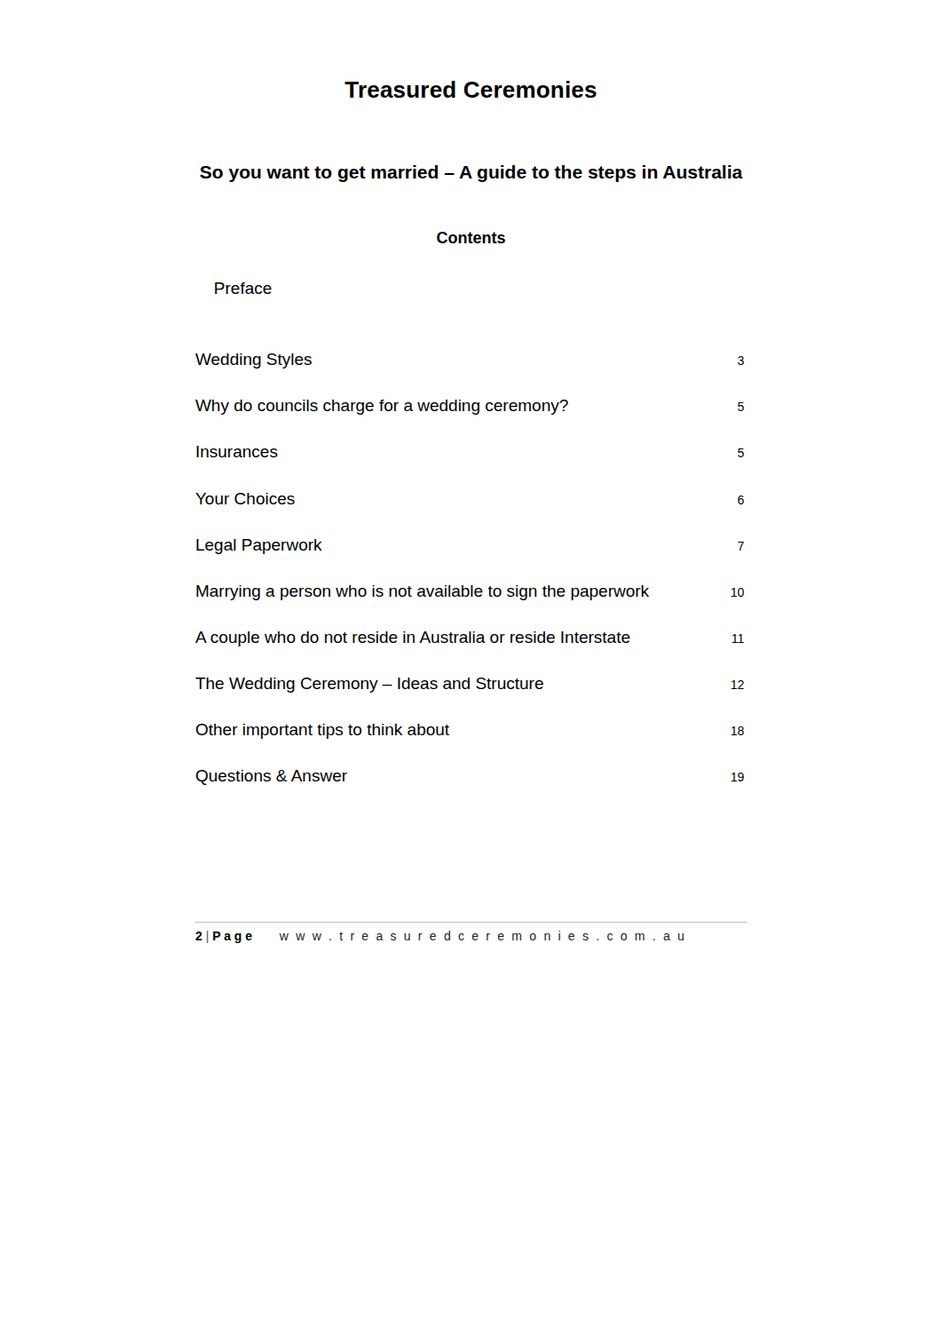Treasured Ceremonies
So you want to get married – A guide to the steps in Australia
Contents
Preface
| Wedding Styles | 3 |
| Why do councils charge for a wedding ceremony? | 5 |
| Insurances | 5 |
| Your Choices | 6 |
| Legal Paperwork | 7 |
| Marrying a person who is not available to sign the paperwork | 10 |
| A couple who do not reside in Australia or reside Interstate | 11 |
| The Wedding Ceremony – Ideas and Structure | 12 |
| Other important tips to think about | 18 |
| Questions & Answer | 19 |
2 | P a g e w w w . t r e a s u r e d c e r e m o n i e s . c o m . a u